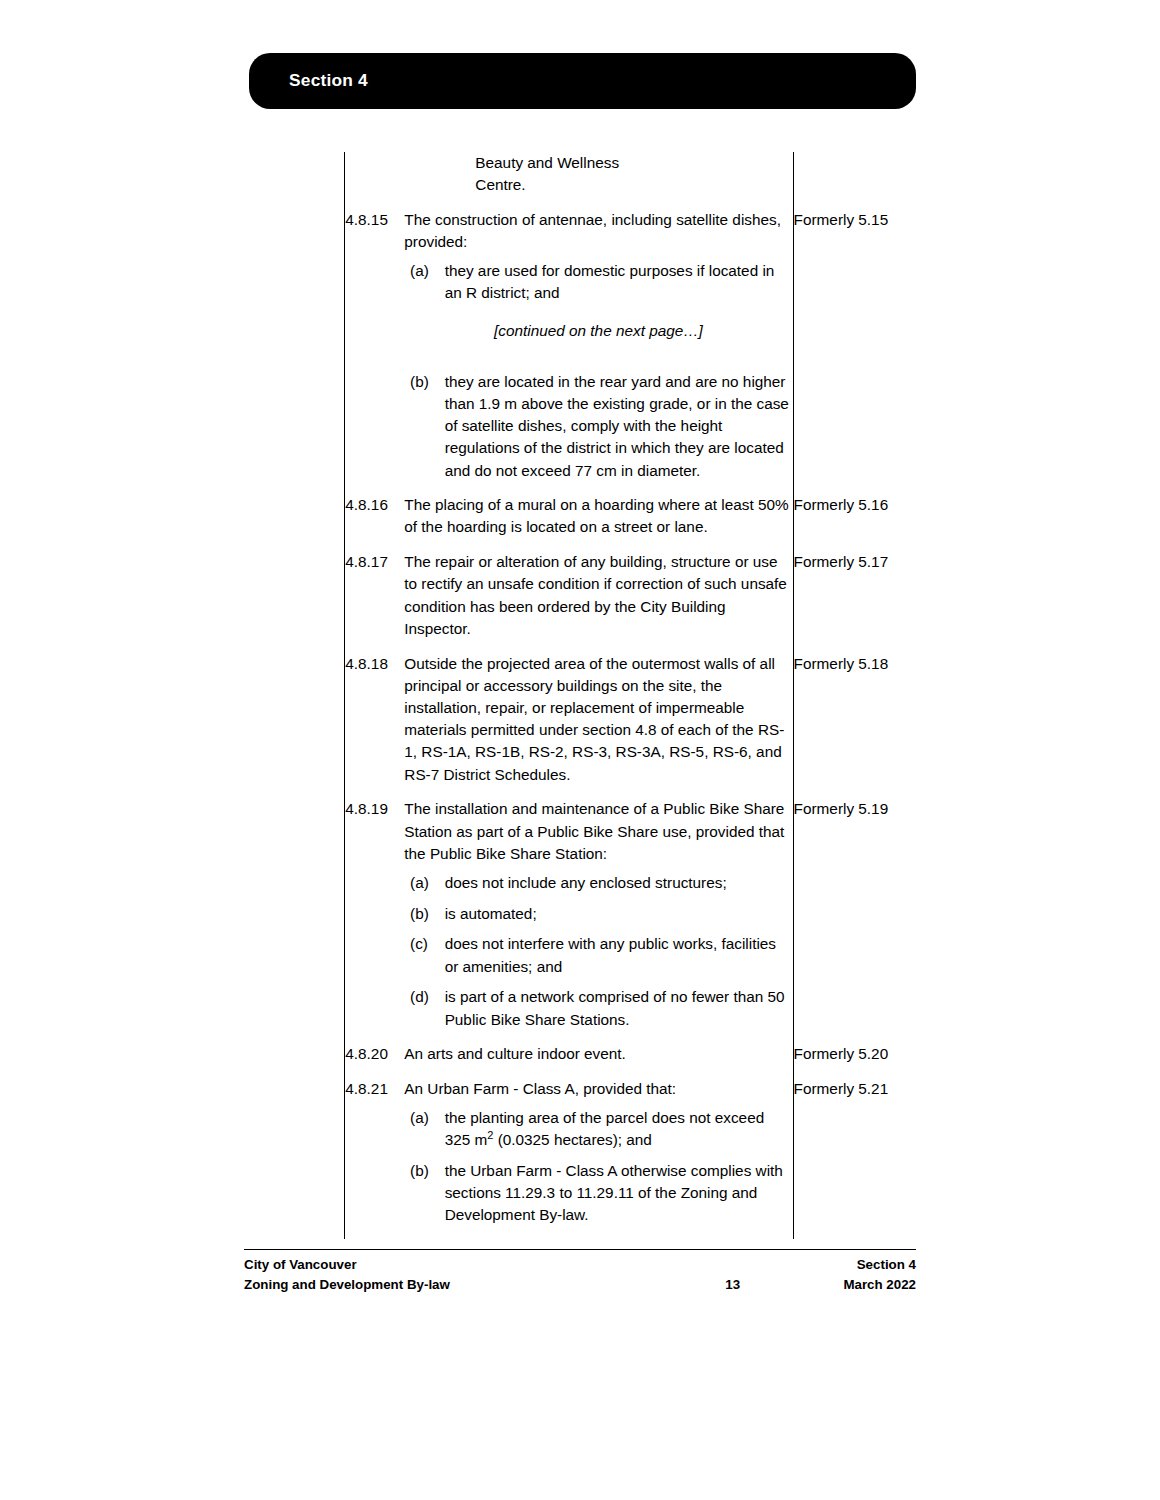Section 4
| | | Beauty and Wellness Centre. | |
| | 4.8.15 | The construction of antennae, including satellite dishes, provided: (a) they are used for domestic purposes if located in an R district; and [continued on the next page…] (b) they are located in the rear yard and are no higher than 1.9 m above the existing grade, or in the case of satellite dishes, comply with the height regulations of the district in which they are located and do not exceed 77 cm in diameter. | Formerly 5.15 |
| | 4.8.16 | The placing of a mural on a hoarding where at least 50% of the hoarding is located on a street or lane. | Formerly 5.16 |
| | 4.8.17 | The repair or alteration of any building, structure or use to rectify an unsafe condition if correction of such unsafe condition has been ordered by the City Building Inspector. | Formerly 5.17 |
| | 4.8.18 | Outside the projected area of the outermost walls of all principal or accessory buildings on the site, the installation, repair, or replacement of impermeable materials permitted under section 4.8 of each of the RS-1, RS-1A, RS-1B, RS-2, RS-3, RS-3A, RS-5, RS-6, and RS-7 District Schedules. | Formerly 5.18 |
| | 4.8.19 | The installation and maintenance of a Public Bike Share Station as part of a Public Bike Share use, provided that the Public Bike Share Station: (a) does not include any enclosed structures; (b) is automated; (c) does not interfere with any public works, facilities or amenities; and (d) is part of a network comprised of no fewer than 50 Public Bike Share Stations. | Formerly 5.19 |
| | 4.8.20 | An arts and culture indoor event. | Formerly 5.20 |
| | 4.8.21 | An Urban Farm - Class A, provided that: (a) the planting area of the parcel does not exceed 325 m 2 (0.0325 hectares); and (b) the Urban Farm - Class A otherwise complies with sections 11.29.3 to 11.29.11 of the Zoning and Development By-law. | Formerly 5.21 |
| City of Vancouver | | Section 4 |
| Zoning and Development By-law | 13 | March 2022 |